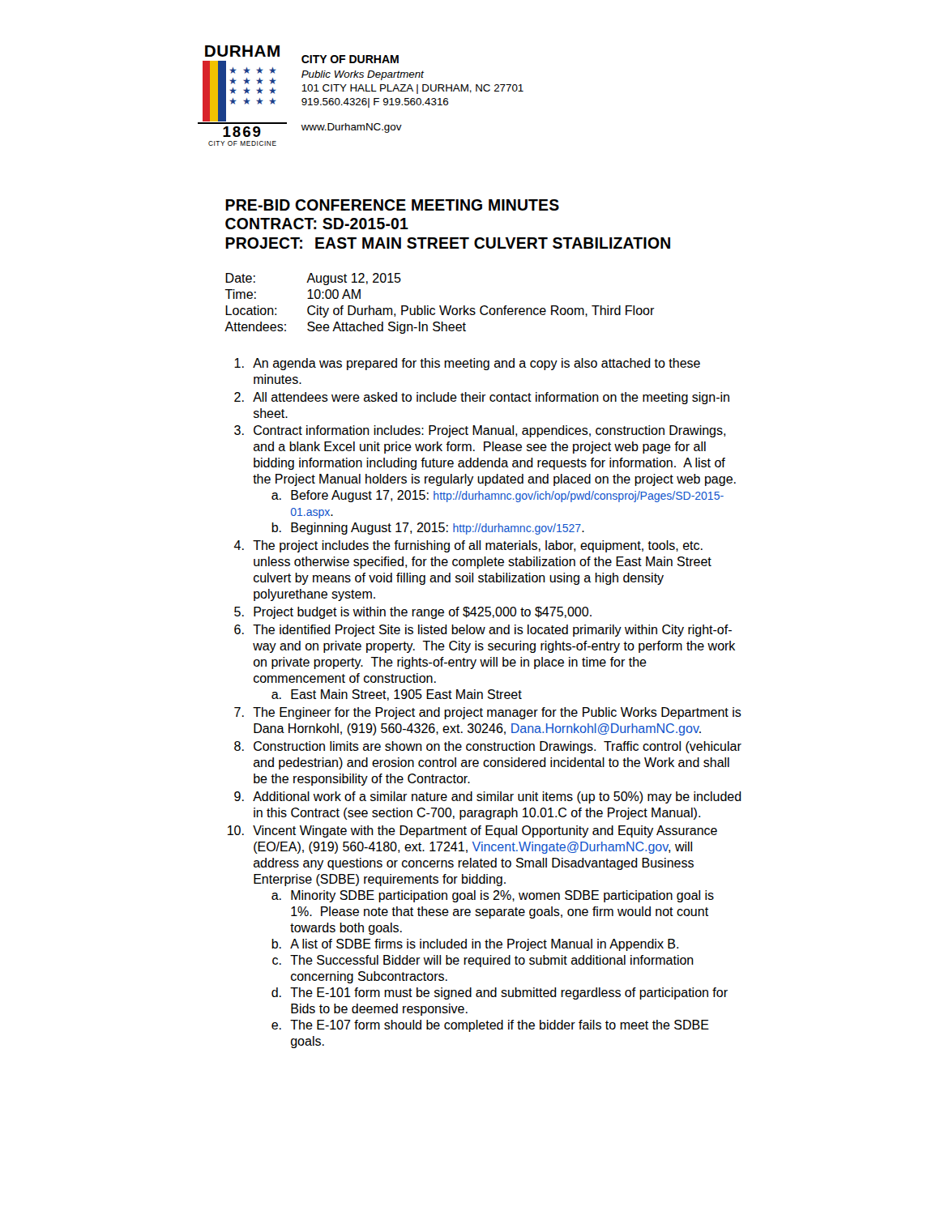DURHAM
★ ★ ★ ★
★ ★ ★ ★
★ ★ ★ ★
★ ★ ★ ★
1869
CITY OF MEDICINE
CITY OF DURHAM
Public Works Department
101 CITY HALL PLAZA | DURHAM, NC 27701
919.560.4326| F 919.560.4316
www.DurhamNC.gov
PRE-BID CONFERENCE MEETING MINUTES
CONTRACT: SD-2015-01
PROJECT: EAST MAIN STREET CULVERT STABILIZATION
| Date: | August 12, 2015 |
| Time: | 10:00 AM |
| Location: | City of Durham, Public Works Conference Room, Third Floor |
| Attendees: | See Attached Sign-In Sheet |
An agenda was prepared for this meeting and a copy is also attached to these minutes.
All attendees were asked to include their contact information on the meeting sign-in sheet.
Contract information includes: Project Manual, appendices, construction Drawings, and a blank Excel unit price work form. Please see the project web page for all bidding information including future addenda and requests for information. A list of the Project Manual holders is regularly updated and placed on the project web page.
Before August 17, 2015: http://durhamnc.gov/ich/op/pwd/consproj/Pages/SD-2015-01.aspx.
Beginning August 17, 2015: http://durhamnc.gov/1527.
The project includes the furnishing of all materials, labor, equipment, tools, etc. unless otherwise specified, for the complete stabilization of the East Main Street culvert by means of void filling and soil stabilization using a high density polyurethane system.
Project budget is within the range of $425,000 to $475,000.
The identified Project Site is listed below and is located primarily within City right-of-way and on private property. The City is securing rights-of-entry to perform the work on private property. The rights-of-entry will be in place in time for the commencement of construction.
East Main Street, 1905 East Main Street
The Engineer for the Project and project manager for the Public Works Department is Dana Hornkohl, (919) 560-4326, ext. 30246, Dana.Hornkohl@DurhamNC.gov.
Construction limits are shown on the construction Drawings. Traffic control (vehicular and pedestrian) and erosion control are considered incidental to the Work and shall be the responsibility of the Contractor.
Additional work of a similar nature and similar unit items (up to 50%) may be included in this Contract (see section C-700, paragraph 10.01.C of the Project Manual).
Vincent Wingate with the Department of Equal Opportunity and Equity Assurance (EO/EA), (919) 560-4180, ext. 17241, Vincent.Wingate@DurhamNC.gov, will address any questions or concerns related to Small Disadvantaged Business Enterprise (SDBE) requirements for bidding.
Minority SDBE participation goal is 2%, women SDBE participation goal is 1%. Please note that these are separate goals, one firm would not count towards both goals.
A list of SDBE firms is included in the Project Manual in Appendix B.
The Successful Bidder will be required to submit additional information concerning Subcontractors.
The E-101 form must be signed and submitted regardless of participation for Bids to be deemed responsive.
The E-107 form should be completed if the bidder fails to meet the SDBE goals.